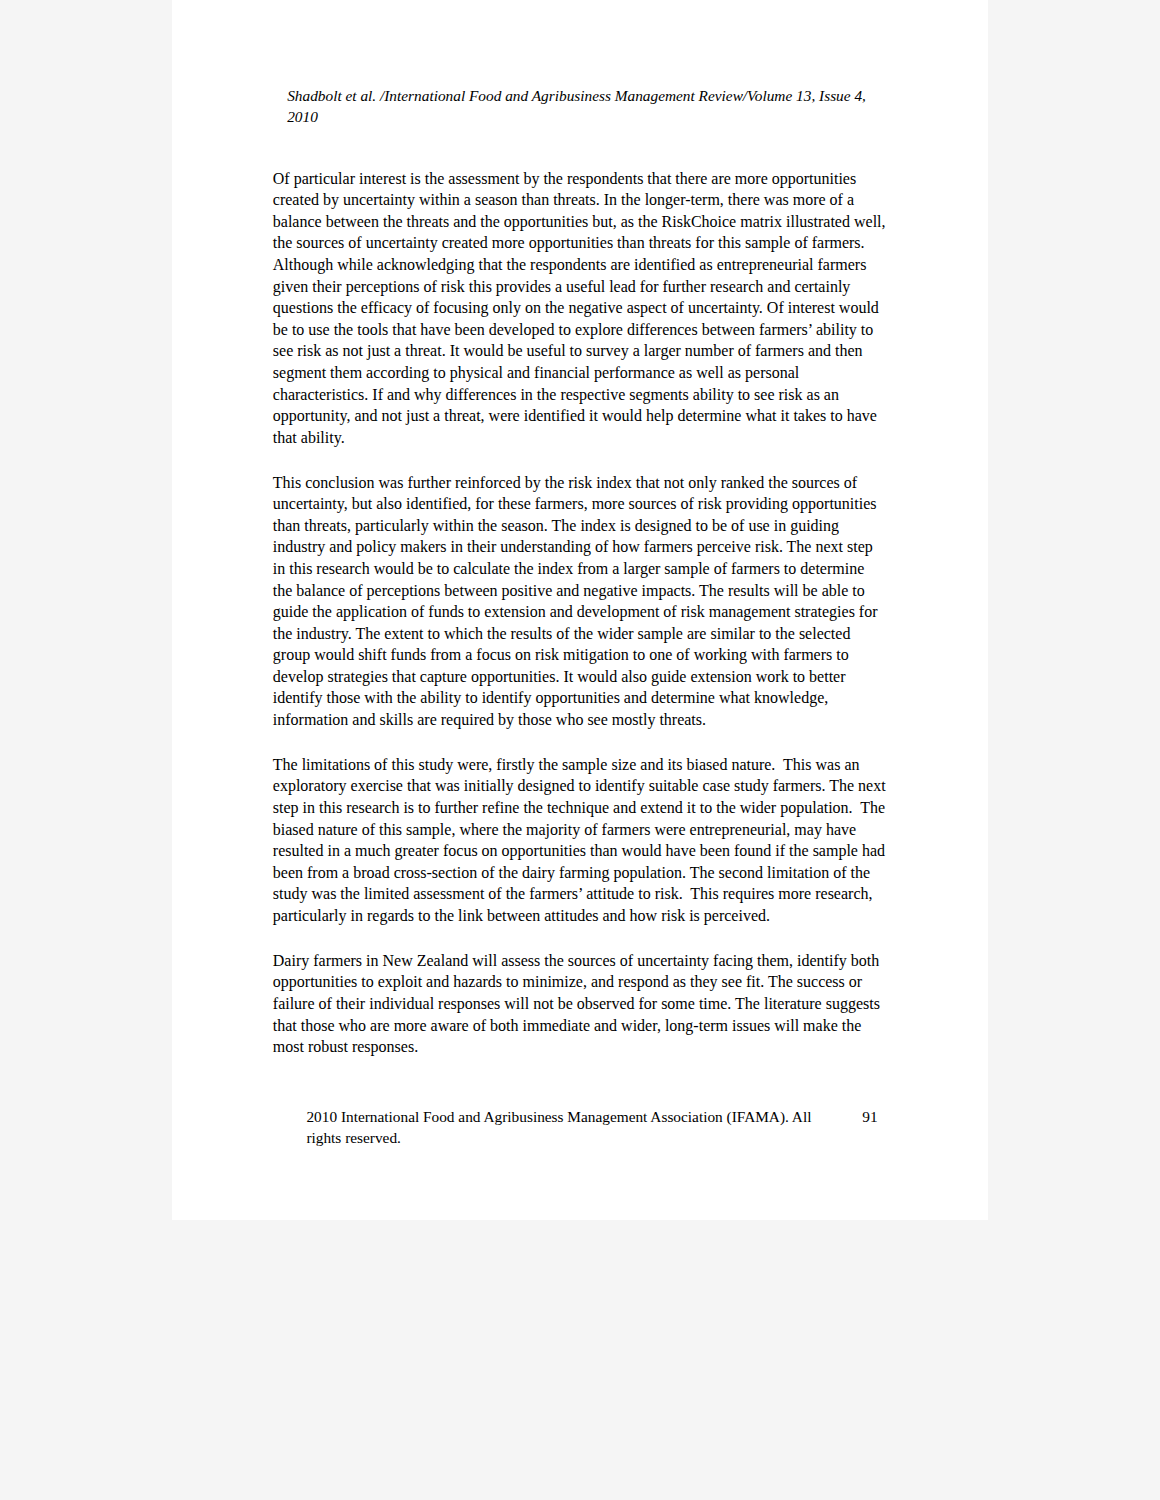Shadbolt et al. /International Food and Agribusiness Management Review/Volume 13, Issue 4, 2010
Of particular interest is the assessment by the respondents that there are more opportunities created by uncertainty within a season than threats. In the longer-term, there was more of a balance between the threats and the opportunities but, as the RiskChoice matrix illustrated well, the sources of uncertainty created more opportunities than threats for this sample of farmers. Although while acknowledging that the respondents are identified as entrepreneurial farmers given their perceptions of risk this provides a useful lead for further research and certainly questions the efficacy of focusing only on the negative aspect of uncertainty. Of interest would be to use the tools that have been developed to explore differences between farmers’ ability to see risk as not just a threat. It would be useful to survey a larger number of farmers and then segment them according to physical and financial performance as well as personal characteristics. If and why differences in the respective segments ability to see risk as an opportunity, and not just a threat, were identified it would help determine what it takes to have that ability.
This conclusion was further reinforced by the risk index that not only ranked the sources of uncertainty, but also identified, for these farmers, more sources of risk providing opportunities than threats, particularly within the season. The index is designed to be of use in guiding industry and policy makers in their understanding of how farmers perceive risk. The next step in this research would be to calculate the index from a larger sample of farmers to determine the balance of perceptions between positive and negative impacts. The results will be able to guide the application of funds to extension and development of risk management strategies for the industry. The extent to which the results of the wider sample are similar to the selected group would shift funds from a focus on risk mitigation to one of working with farmers to develop strategies that capture opportunities. It would also guide extension work to better identify those with the ability to identify opportunities and determine what knowledge, information and skills are required by those who see mostly threats.
The limitations of this study were, firstly the sample size and its biased nature. This was an exploratory exercise that was initially designed to identify suitable case study farmers. The next step in this research is to further refine the technique and extend it to the wider population. The biased nature of this sample, where the majority of farmers were entrepreneurial, may have resulted in a much greater focus on opportunities than would have been found if the sample had been from a broad cross-section of the dairy farming population. The second limitation of the study was the limited assessment of the farmers’ attitude to risk. This requires more research, particularly in regards to the link between attitudes and how risk is perceived.
Dairy farmers in New Zealand will assess the sources of uncertainty facing them, identify both opportunities to exploit and hazards to minimize, and respond as they see fit. The success or failure of their individual responses will not be observed for some time. The literature suggests that those who are more aware of both immediate and wider, long-term issues will make the most robust responses.
2010 International Food and Agribusiness Management Association (IFAMA). All rights reserved. 91